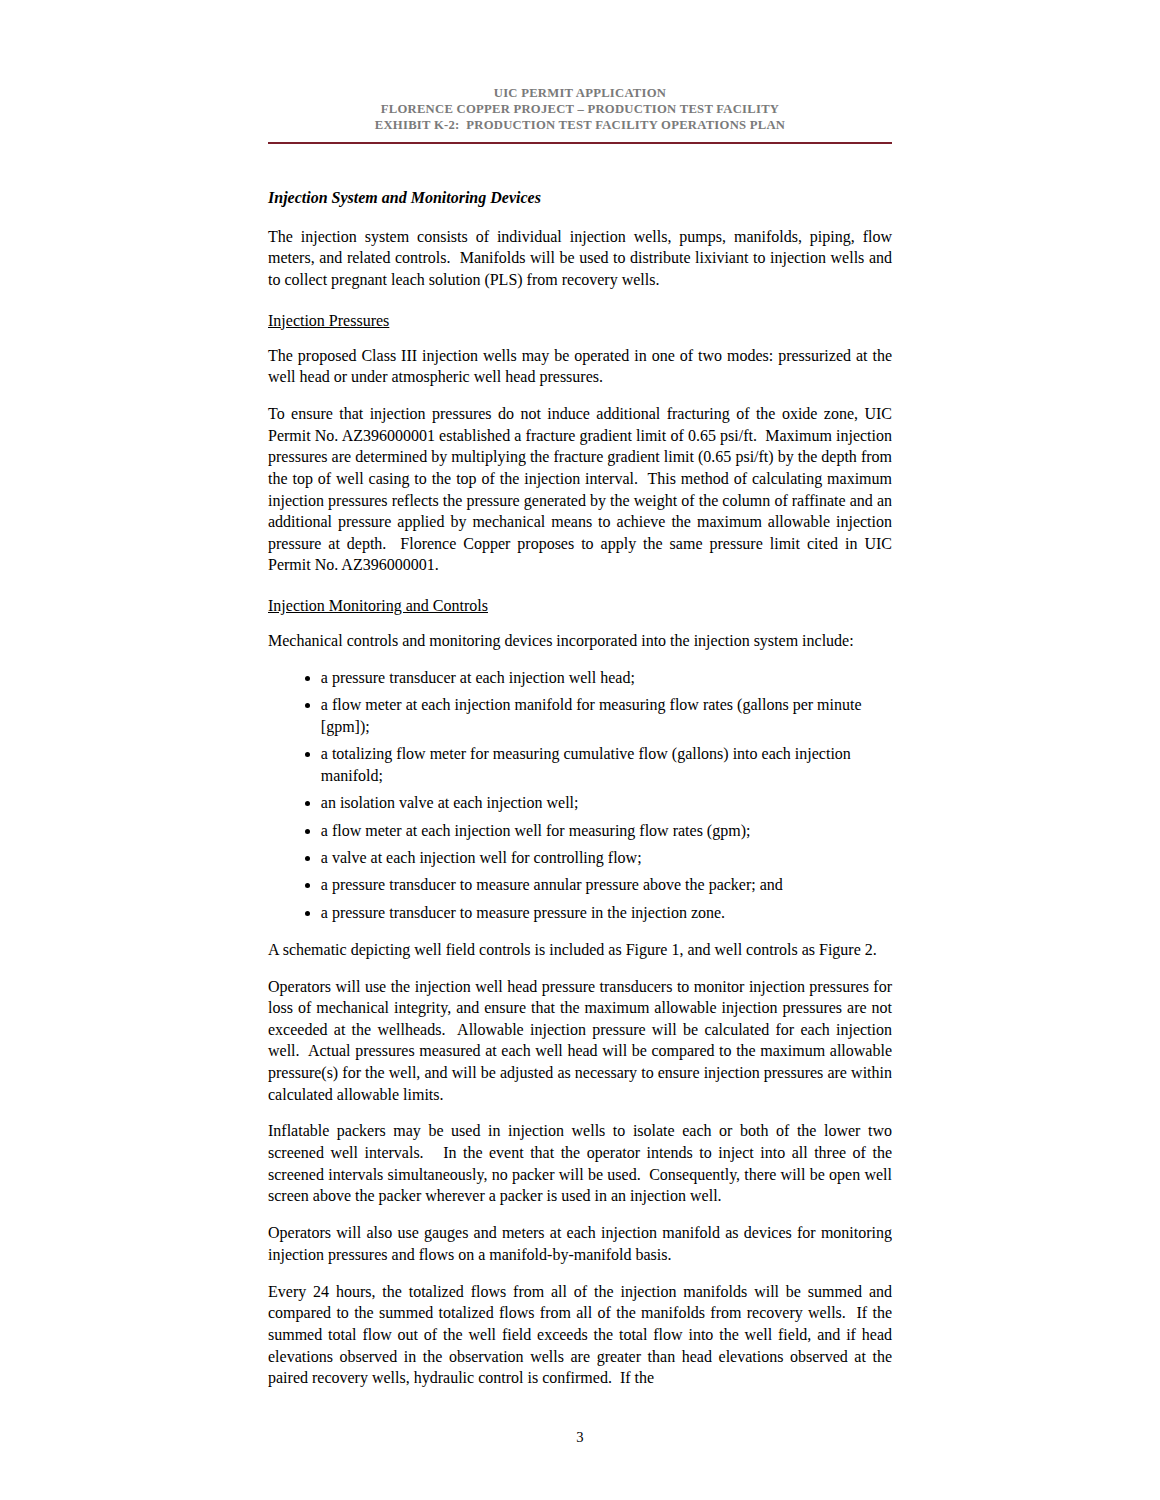UIC PERMIT APPLICATION FLORENCE COPPER PROJECT – PRODUCTION TEST FACILITY EXHIBIT K-2: PRODUCTION TEST FACILITY OPERATIONS PLAN
Injection System and Monitoring Devices
The injection system consists of individual injection wells, pumps, manifolds, piping, flow meters, and related controls. Manifolds will be used to distribute lixiviant to injection wells and to collect pregnant leach solution (PLS) from recovery wells.
Injection Pressures
The proposed Class III injection wells may be operated in one of two modes: pressurized at the well head or under atmospheric well head pressures.
To ensure that injection pressures do not induce additional fracturing of the oxide zone, UIC Permit No. AZ396000001 established a fracture gradient limit of 0.65 psi/ft. Maximum injection pressures are determined by multiplying the fracture gradient limit (0.65 psi/ft) by the depth from the top of well casing to the top of the injection interval. This method of calculating maximum injection pressures reflects the pressure generated by the weight of the column of raffinate and an additional pressure applied by mechanical means to achieve the maximum allowable injection pressure at depth. Florence Copper proposes to apply the same pressure limit cited in UIC Permit No. AZ396000001.
Injection Monitoring and Controls
Mechanical controls and monitoring devices incorporated into the injection system include:
a pressure transducer at each injection well head;
a flow meter at each injection manifold for measuring flow rates (gallons per minute [gpm]);
a totalizing flow meter for measuring cumulative flow (gallons) into each injection manifold;
an isolation valve at each injection well;
a flow meter at each injection well for measuring flow rates (gpm);
a valve at each injection well for controlling flow;
a pressure transducer to measure annular pressure above the packer; and
a pressure transducer to measure pressure in the injection zone.
A schematic depicting well field controls is included as Figure 1, and well controls as Figure 2.
Operators will use the injection well head pressure transducers to monitor injection pressures for loss of mechanical integrity, and ensure that the maximum allowable injection pressures are not exceeded at the wellheads. Allowable injection pressure will be calculated for each injection well. Actual pressures measured at each well head will be compared to the maximum allowable pressure(s) for the well, and will be adjusted as necessary to ensure injection pressures are within calculated allowable limits.
Inflatable packers may be used in injection wells to isolate each or both of the lower two screened well intervals. In the event that the operator intends to inject into all three of the screened intervals simultaneously, no packer will be used. Consequently, there will be open well screen above the packer wherever a packer is used in an injection well.
Operators will also use gauges and meters at each injection manifold as devices for monitoring injection pressures and flows on a manifold-by-manifold basis.
Every 24 hours, the totalized flows from all of the injection manifolds will be summed and compared to the summed totalized flows from all of the manifolds from recovery wells. If the summed total flow out of the well field exceeds the total flow into the well field, and if head elevations observed in the observation wells are greater than head elevations observed at the paired recovery wells, hydraulic control is confirmed. If the
3